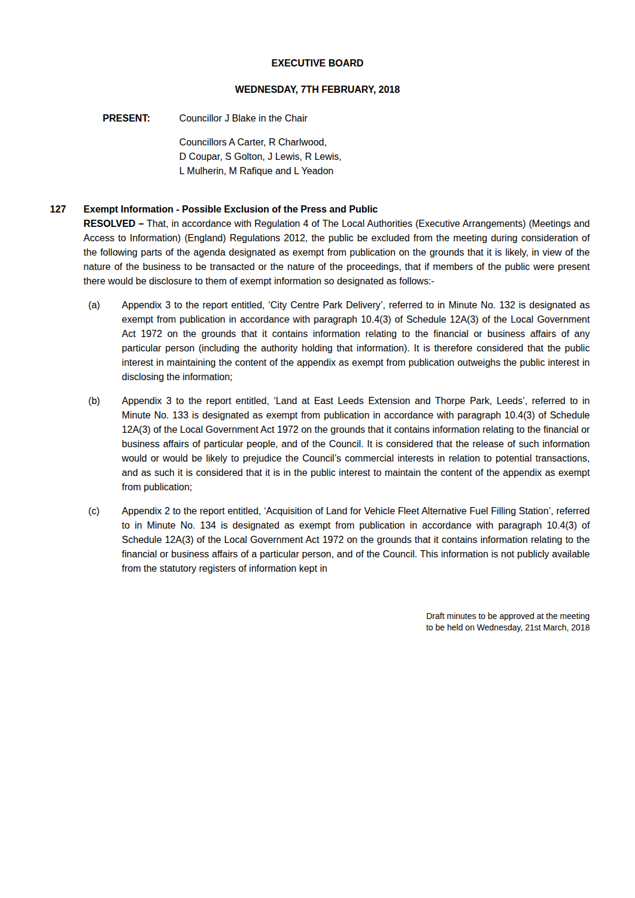EXECUTIVE BOARD
WEDNESDAY, 7TH FEBRUARY, 2018
PRESENT:
Councillor J Blake in the Chair
Councillors A Carter, R Charlwood,
D Coupar, S Golton, J Lewis, R Lewis,
L Mulherin, M Rafique and L Yeadon
127
Exempt Information - Possible Exclusion of the Press and Public
RESOLVED – That, in accordance with Regulation 4 of The Local Authorities (Executive Arrangements) (Meetings and Access to Information) (England) Regulations 2012, the public be excluded from the meeting during consideration of the following parts of the agenda designated as exempt from publication on the grounds that it is likely, in view of the nature of the business to be transacted or the nature of the proceedings, that if members of the public were present there would be disclosure to them of exempt information so designated as follows:-
(a)
Appendix 3 to the report entitled, ‘City Centre Park Delivery’, referred to in Minute No. 132 is designated as exempt from publication in accordance with paragraph 10.4(3) of Schedule 12A(3) of the Local Government Act 1972 on the grounds that it contains information relating to the financial or business affairs of any particular person (including the authority holding that information). It is therefore considered that the public interest in maintaining the content of the appendix as exempt from publication outweighs the public interest in disclosing the information;
(b)
Appendix 3 to the report entitled, ‘Land at East Leeds Extension and Thorpe Park, Leeds’, referred to in Minute No. 133 is designated as exempt from publication in accordance with paragraph 10.4(3) of Schedule 12A(3) of the Local Government Act 1972 on the grounds that it contains information relating to the financial or business affairs of particular people, and of the Council. It is considered that the release of such information would or would be likely to prejudice the Council’s commercial interests in relation to potential transactions, and as such it is considered that it is in the public interest to maintain the content of the appendix as exempt from publication;
(c)
Appendix 2 to the report entitled, ‘Acquisition of Land for Vehicle Fleet Alternative Fuel Filling Station’, referred to in Minute No. 134 is designated as exempt from publication in accordance with paragraph 10.4(3) of Schedule 12A(3) of the Local Government Act 1972 on the grounds that it contains information relating to the financial or business affairs of a particular person, and of the Council. This information is not publicly available from the statutory registers of information kept in
Draft minutes to be approved at the meeting
to be held on Wednesday, 21st March, 2018